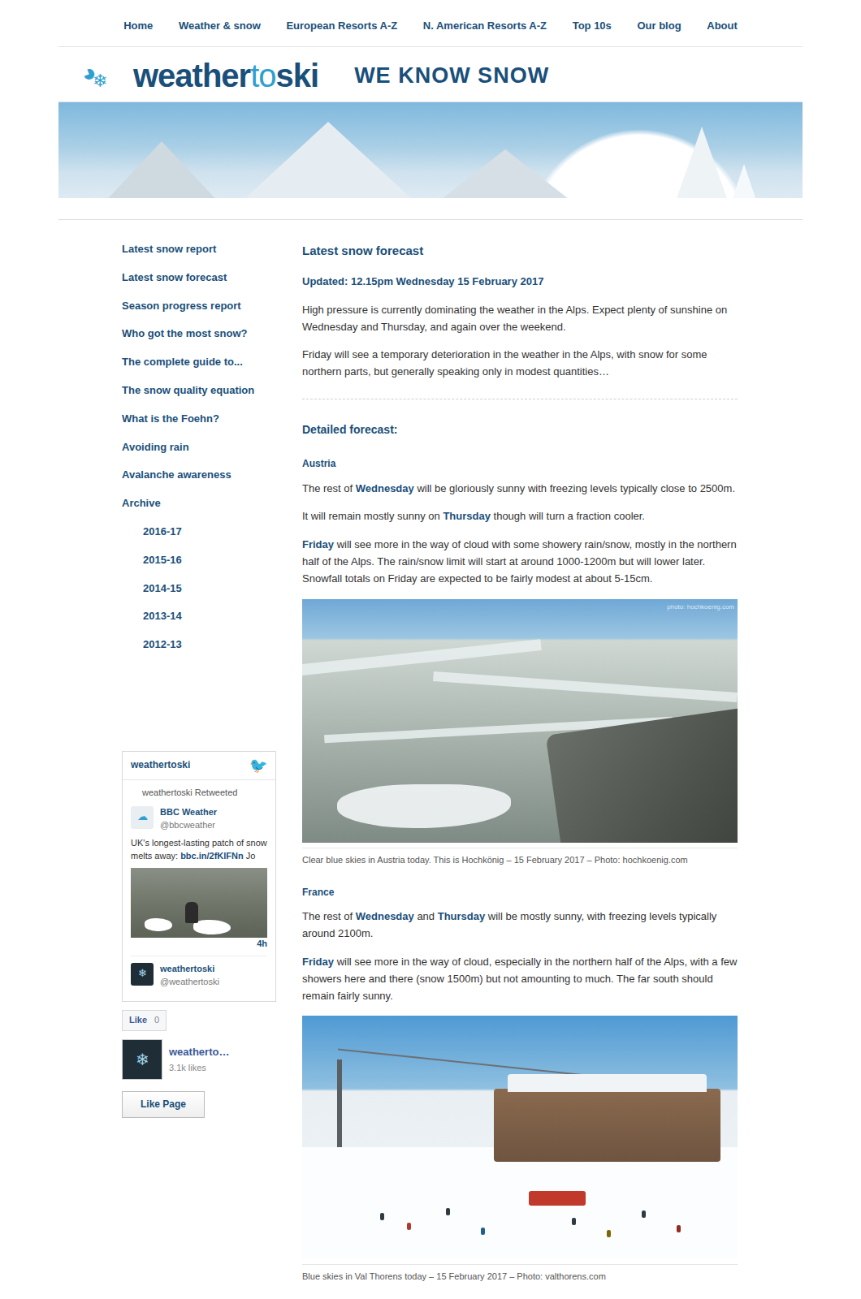Home
Weather & snow
European Resorts A-Z
N. American Resorts A-Z
Top 10s
Our blog
About
◕ ❄
weathertoski
WE KNOW SNOW
Latest snow report
Latest snow forecast
Season progress report
Who got the most snow?
The complete guide to...
The snow quality equation
What is the Foehn?
Avoiding rain
Avalanche awareness
Archive
2016-17
2015-16
2014-15
2013-14
2012-13
weathertoski 🐦
weathertoski Retweeted
☁
BBC Weather
@bbcweather
UK's longest-lasting patch of snow melts away: bbc.in/2fKlFNn Jo
4h
❄
weathertoski
@weathertoski
Like 0
❄
weatherto…
3.1k likes
Like Page
Latest snow forecast
Updated: 12.15pm Wednesday 15 February 2017
High pressure is currently dominating the weather in the Alps. Expect plenty of sunshine on Wednesday and Thursday, and again over the weekend.
Friday will see a temporary deterioration in the weather in the Alps, with snow for some northern parts, but generally speaking only in modest quantities…
Detailed forecast:
Austria
The rest of Wednesday will be gloriously sunny with freezing levels typically close to 2500m.
It will remain mostly sunny on Thursday though will turn a fraction cooler.
Friday will see more in the way of cloud with some showery rain/snow, mostly in the northern half of the Alps. The rain/snow limit will start at around 1000-1200m but will lower later. Snowfall totals on Friday are expected to be fairly modest at about 5-15cm.
photo: hochkoenig.com
Clear blue skies in Austria today. This is Hochkönig – 15 February 2017 – Photo: hochkoenig.com
France
The rest of Wednesday and Thursday will be mostly sunny, with freezing levels typically around 2100m.
Friday will see more in the way of cloud, especially in the northern half of the Alps, with a few showers here and there (snow 1500m) but not amounting to much. The far south should remain fairly sunny.
Blue skies in Val Thorens today – 15 February 2017 – Photo: valthorens.com